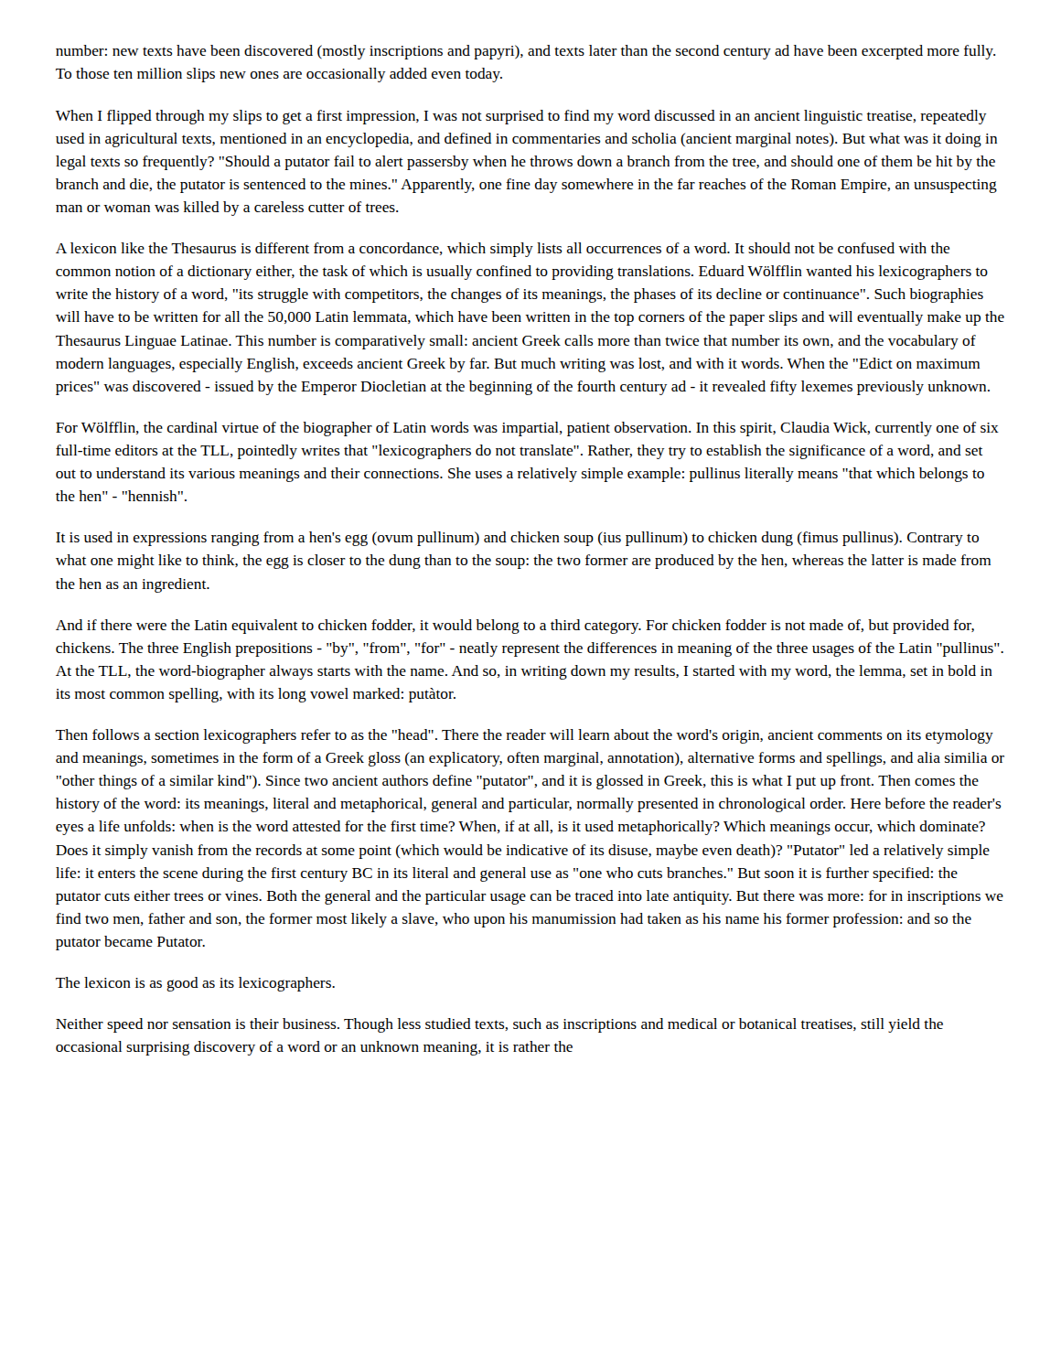number: new texts have been discovered (mostly inscriptions and papyri), and texts later than the second century ad have been excerpted more fully. To those ten million slips new ones are occasionally added even today.
When I flipped through my slips to get a first impression, I was not surprised to find my word discussed in an ancient linguistic treatise, repeatedly used in agricultural texts, mentioned in an encyclopedia, and defined in commentaries and scholia (ancient marginal notes). But what was it doing in legal texts so frequently? "Should a putator fail to alert passersby when he throws down a branch from the tree, and should one of them be hit by the branch and die, the putator is sentenced to the mines." Apparently, one fine day somewhere in the far reaches of the Roman Empire, an unsuspecting man or woman was killed by a careless cutter of trees.
A lexicon like the Thesaurus is different from a concordance, which simply lists all occurrences of a word. It should not be confused with the common notion of a dictionary either, the task of which is usually confined to providing translations. Eduard Wölfflin wanted his lexicographers to write the history of a word, "its struggle with competitors, the changes of its meanings, the phases of its decline or continuance". Such biographies will have to be written for all the 50,000 Latin lemmata, which have been written in the top corners of the paper slips and will eventually make up the Thesaurus Linguae Latinae. This number is comparatively small: ancient Greek calls more than twice that number its own, and the vocabulary of modern languages, especially English, exceeds ancient Greek by far. But much writing was lost, and with it words. When the "Edict on maximum prices" was discovered - issued by the Emperor Diocletian at the beginning of the fourth century ad - it revealed fifty lexemes previously unknown.
For Wölfflin, the cardinal virtue of the biographer of Latin words was impartial, patient observation. In this spirit, Claudia Wick, currently one of six full-time editors at the TLL, pointedly writes that "lexicographers do not translate". Rather, they try to establish the significance of a word, and set out to understand its various meanings and their connections. She uses a relatively simple example: pullinus literally means "that which belongs to the hen" - "hennish".
It is used in expressions ranging from a hen's egg (ovum pullinum) and chicken soup (ius pullinum) to chicken dung (fimus pullinus). Contrary to what one might like to think, the egg is closer to the dung than to the soup: the two former are produced by the hen, whereas the latter is made from the hen as an ingredient.
And if there were the Latin equivalent to chicken fodder, it would belong to a third category. For chicken fodder is not made of, but provided for, chickens. The three English prepositions - "by", "from", "for" - neatly represent the differences in meaning of the three usages of the Latin "pullinus". At the TLL, the word-biographer always starts with the name. And so, in writing down my results, I started with my word, the lemma, set in bold in its most common spelling, with its long vowel marked: putàtor.
Then follows a section lexicographers refer to as the "head". There the reader will learn about the word's origin, ancient comments on its etymology and meanings, sometimes in the form of a Greek gloss (an explicatory, often marginal, annotation), alternative forms and spellings, and alia similia or "other things of a similar kind"). Since two ancient authors define "putator", and it is glossed in Greek, this is what I put up front. Then comes the history of the word: its meanings, literal and metaphorical, general and particular, normally presented in chronological order. Here before the reader's eyes a life unfolds: when is the word attested for the first time? When, if at all, is it used metaphorically? Which meanings occur, which dominate? Does it simply vanish from the records at some point (which would be indicative of its disuse, maybe even death)? "Putator" led a relatively simple life: it enters the scene during the first century BC in its literal and general use as "one who cuts branches." But soon it is further specified: the putator cuts either trees or vines. Both the general and the particular usage can be traced into late antiquity. But there was more: for in inscriptions we find two men, father and son, the former most likely a slave, who upon his manumission had taken as his name his former profession: and so the putator became Putator.
The lexicon is as good as its lexicographers.
Neither speed nor sensation is their business. Though less studied texts, such as inscriptions and medical or botanical treatises, still yield the occasional surprising discovery of a word or an unknown meaning, it is rather the